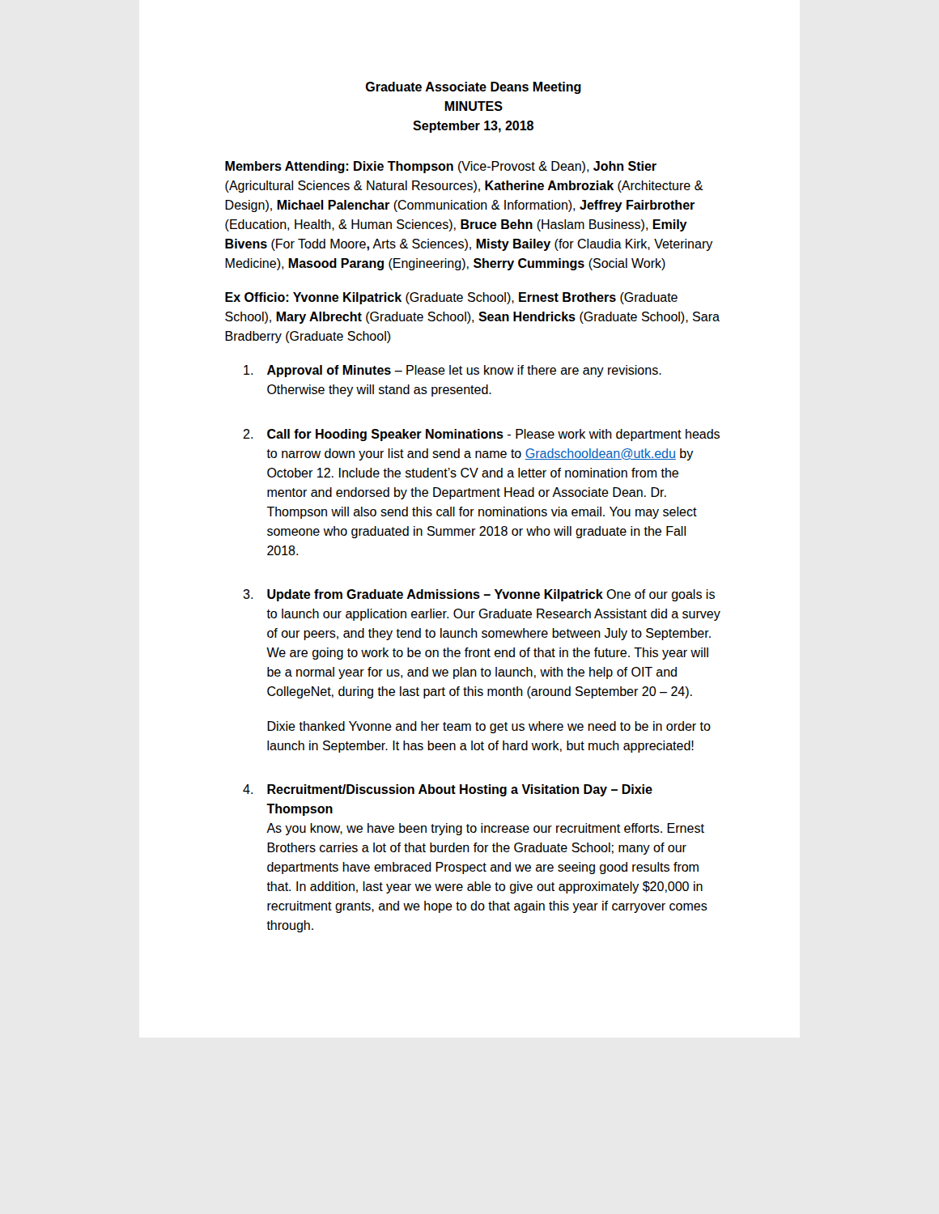Graduate Associate Deans Meeting
MINUTES
September 13, 2018
Members Attending: Dixie Thompson (Vice-Provost & Dean), John Stier (Agricultural Sciences & Natural Resources), Katherine Ambroziak (Architecture & Design), Michael Palenchar (Communication & Information), Jeffrey Fairbrother (Education, Health, & Human Sciences), Bruce Behn (Haslam Business), Emily Bivens (For Todd Moore, Arts & Sciences), Misty Bailey (for Claudia Kirk, Veterinary Medicine), Masood Parang (Engineering), Sherry Cummings (Social Work)
Ex Officio: Yvonne Kilpatrick (Graduate School), Ernest Brothers (Graduate School), Mary Albrecht (Graduate School), Sean Hendricks (Graduate School), Sara Bradberry (Graduate School)
Approval of Minutes – Please let us know if there are any revisions. Otherwise they will stand as presented.
Call for Hooding Speaker Nominations - Please work with department heads to narrow down your list and send a name to Gradschooldean@utk.edu by October 12. Include the student’s CV and a letter of nomination from the mentor and endorsed by the Department Head or Associate Dean. Dr. Thompson will also send this call for nominations via email. You may select someone who graduated in Summer 2018 or who will graduate in the Fall 2018.
Update from Graduate Admissions – Yvonne Kilpatrick One of our goals is to launch our application earlier. Our Graduate Research Assistant did a survey of our peers, and they tend to launch somewhere between July to September. We are going to work to be on the front end of that in the future. This year will be a normal year for us, and we plan to launch, with the help of OIT and CollegeNet, during the last part of this month (around September 20 – 24).
Dixie thanked Yvonne and her team to get us where we need to be in order to launch in September. It has been a lot of hard work, but much appreciated!
Recruitment/Discussion About Hosting a Visitation Day – Dixie Thompson
As you know, we have been trying to increase our recruitment efforts. Ernest Brothers carries a lot of that burden for the Graduate School; many of our departments have embraced Prospect and we are seeing good results from that. In addition, last year we were able to give out approximately $20,000 in recruitment grants, and we hope to do that again this year if carryover comes through.